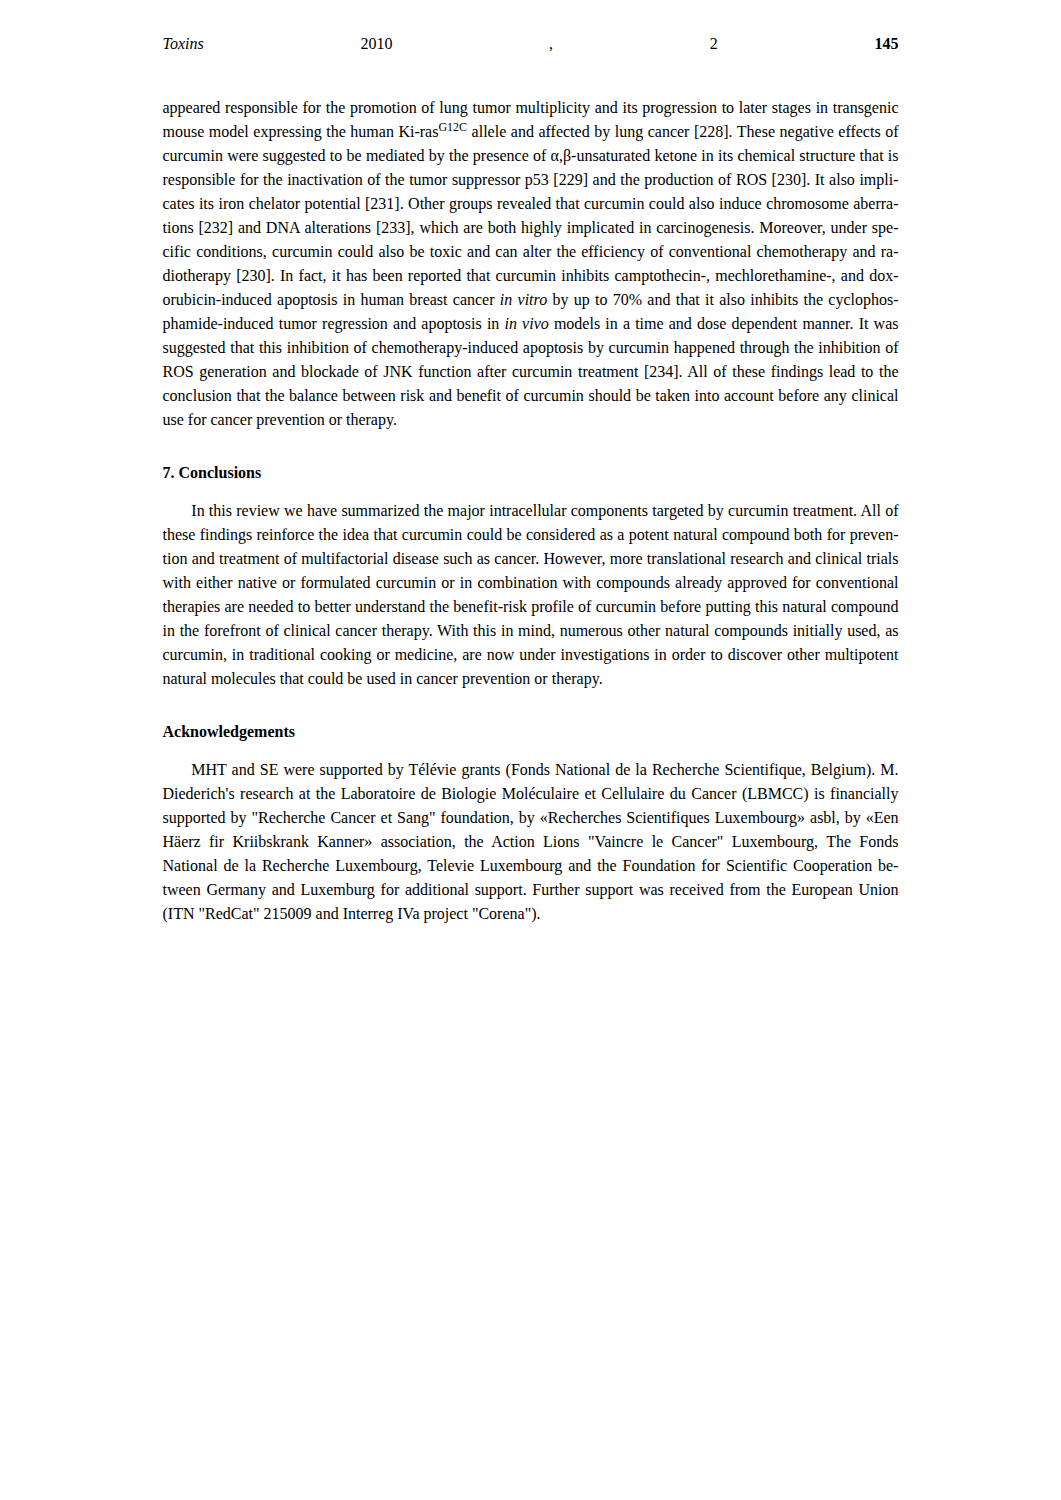Toxins 2010, 2 145
appeared responsible for the promotion of lung tumor multiplicity and its progression to later stages in transgenic mouse model expressing the human Ki-rasG12C allele and affected by lung cancer [228]. These negative effects of curcumin were suggested to be mediated by the presence of α,β-unsaturated ketone in its chemical structure that is responsible for the inactivation of the tumor suppressor p53 [229] and the production of ROS [230]. It also implicates its iron chelator potential [231]. Other groups revealed that curcumin could also induce chromosome aberrations [232] and DNA alterations [233], which are both highly implicated in carcinogenesis. Moreover, under specific conditions, curcumin could also be toxic and can alter the efficiency of conventional chemotherapy and radiotherapy [230]. In fact, it has been reported that curcumin inhibits camptothecin-, mechlorethamine-, and doxorubicin-induced apoptosis in human breast cancer in vitro by up to 70% and that it also inhibits the cyclophosphamide-induced tumor regression and apoptosis in in vivo models in a time and dose dependent manner. It was suggested that this inhibition of chemotherapy-induced apoptosis by curcumin happened through the inhibition of ROS generation and blockade of JNK function after curcumin treatment [234]. All of these findings lead to the conclusion that the balance between risk and benefit of curcumin should be taken into account before any clinical use for cancer prevention or therapy.
7. Conclusions
In this review we have summarized the major intracellular components targeted by curcumin treatment. All of these findings reinforce the idea that curcumin could be considered as a potent natural compound both for prevention and treatment of multifactorial disease such as cancer. However, more translational research and clinical trials with either native or formulated curcumin or in combination with compounds already approved for conventional therapies are needed to better understand the benefit-risk profile of curcumin before putting this natural compound in the forefront of clinical cancer therapy. With this in mind, numerous other natural compounds initially used, as curcumin, in traditional cooking or medicine, are now under investigations in order to discover other multipotent natural molecules that could be used in cancer prevention or therapy.
Acknowledgements
MHT and SE were supported by Télévie grants (Fonds National de la Recherche Scientifique, Belgium). M. Diederich's research at the Laboratoire de Biologie Moléculaire et Cellulaire du Cancer (LBMCC) is financially supported by "Recherche Cancer et Sang" foundation, by «Recherches Scientifiques Luxembourg» asbl, by «Een Häerz fir Kriibskrank Kanner» association, the Action Lions "Vaincre le Cancer" Luxembourg, The Fonds National de la Recherche Luxembourg, Televie Luxembourg and the Foundation for Scientific Cooperation between Germany and Luxemburg for additional support. Further support was received from the European Union (ITN "RedCat" 215009 and Interreg IVa project "Corena").